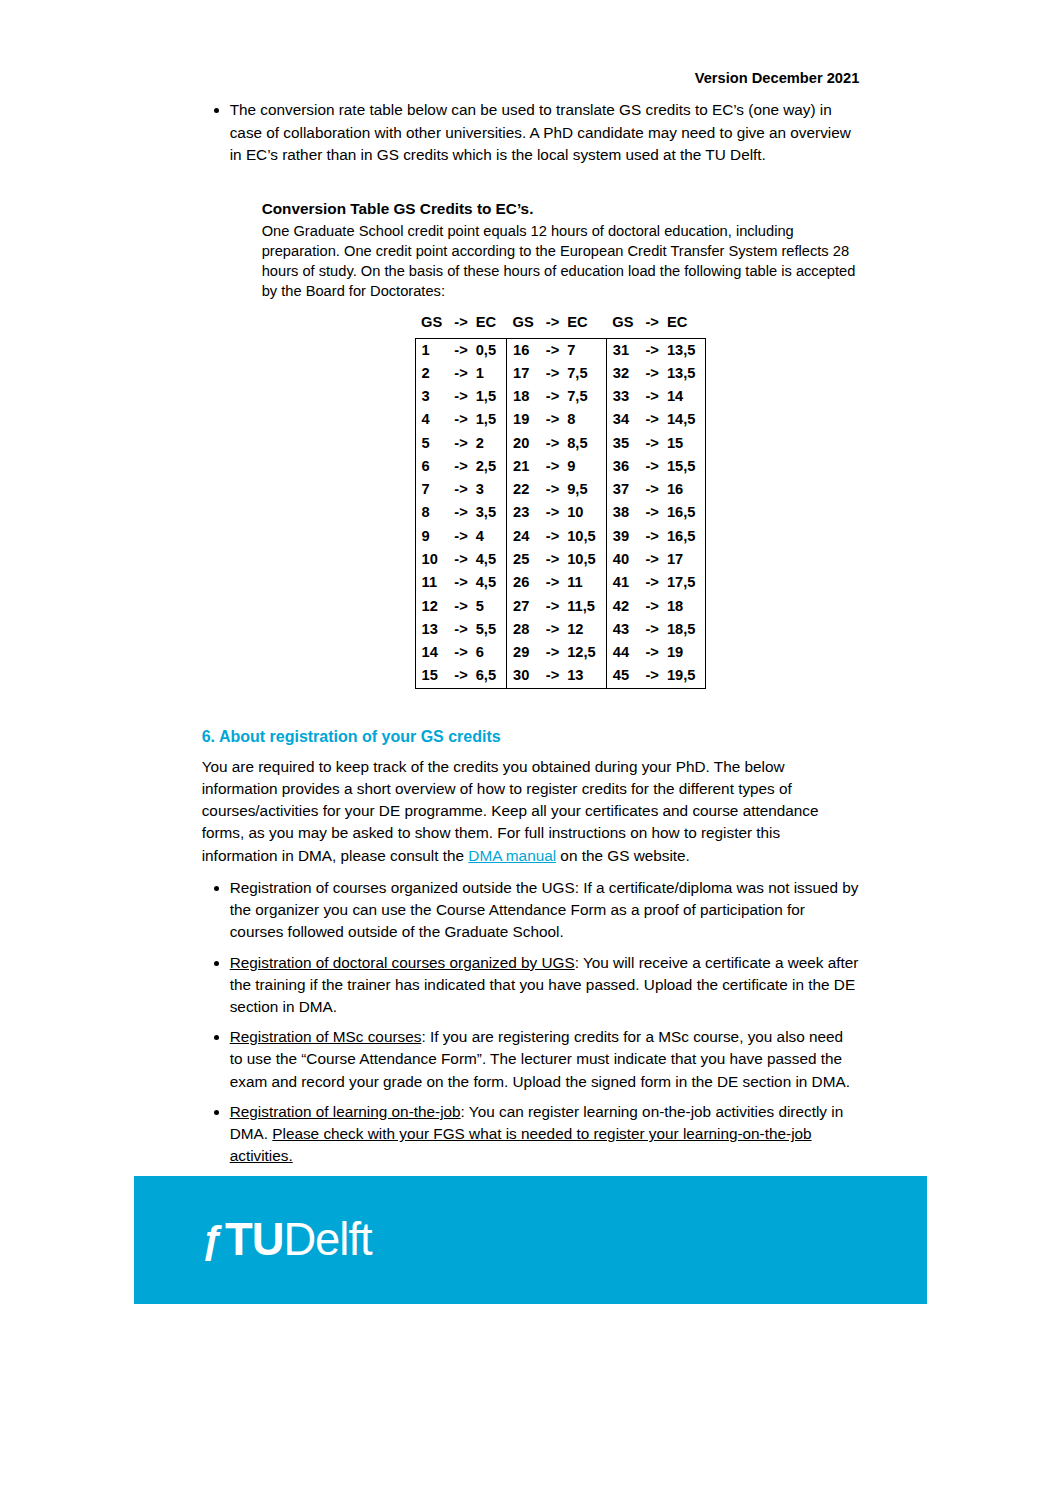Version December 2021
The conversion rate table below can be used to translate GS credits to EC’s (one way) in case of collaboration with other universities. A PhD candidate may need to give an overview in EC’s rather than in GS credits which is the local system used at the TU Delft.
Conversion Table GS Credits to EC’s.
One Graduate School credit point equals 12 hours of doctoral education, including preparation. One credit point according to the European Credit Transfer System reflects 28 hours of study. On the basis of these hours of education load the following table is accepted by the Board for Doctorates:
| GS | -> | EC | GS | -> | EC | GS | -> | EC |
| --- | --- | --- | --- | --- | --- | --- | --- | --- |
| 1 | -> | 0,5 | 16 | -> | 7 | 31 | -> | 13,5 |
| 2 | -> | 1 | 17 | -> | 7,5 | 32 | -> | 13,5 |
| 3 | -> | 1,5 | 18 | -> | 7,5 | 33 | -> | 14 |
| 4 | -> | 1,5 | 19 | -> | 8 | 34 | -> | 14,5 |
| 5 | -> | 2 | 20 | -> | 8,5 | 35 | -> | 15 |
| 6 | -> | 2,5 | 21 | -> | 9 | 36 | -> | 15,5 |
| 7 | -> | 3 | 22 | -> | 9,5 | 37 | -> | 16 |
| 8 | -> | 3,5 | 23 | -> | 10 | 38 | -> | 16,5 |
| 9 | -> | 4 | 24 | -> | 10,5 | 39 | -> | 16,5 |
| 10 | -> | 4,5 | 25 | -> | 10,5 | 40 | -> | 17 |
| 11 | -> | 4,5 | 26 | -> | 11 | 41 | -> | 17,5 |
| 12 | -> | 5 | 27 | -> | 11,5 | 42 | -> | 18 |
| 13 | -> | 5,5 | 28 | -> | 12 | 43 | -> | 18,5 |
| 14 | -> | 6 | 29 | -> | 12,5 | 44 | -> | 19 |
| 15 | -> | 6,5 | 30 | -> | 13 | 45 | -> | 19,5 |
6. About registration of your GS credits
You are required to keep track of the credits you obtained during your PhD. The below information provides a short overview of how to register credits for the different types of courses/activities for your DE programme. Keep all your certificates and course attendance forms, as you may be asked to show them. For full instructions on how to register this information in DMA, please consult the DMA manual on the GS website.
Registration of courses organized outside the UGS: If a certificate/diploma was not issued by the organizer you can use the Course Attendance Form as a proof of participation for courses followed outside of the Graduate School.
Registration of doctoral courses organized by UGS: You will receive a certificate a week after the training if the trainer has indicated that you have passed. Upload the certificate in the DE section in DMA.
Registration of MSc courses: If you are registering credits for a MSc course, you also need to use the “Course Attendance Form”. The lecturer must indicate that you have passed the exam and record your grade on the form. Upload the signed form in the DE section in DMA.
Registration of learning on-the-job: You can register learning on-the-job activities directly in DMA. Please check with your FGS what is needed to register your learning-on-the-job activities.
ƒTU Delft